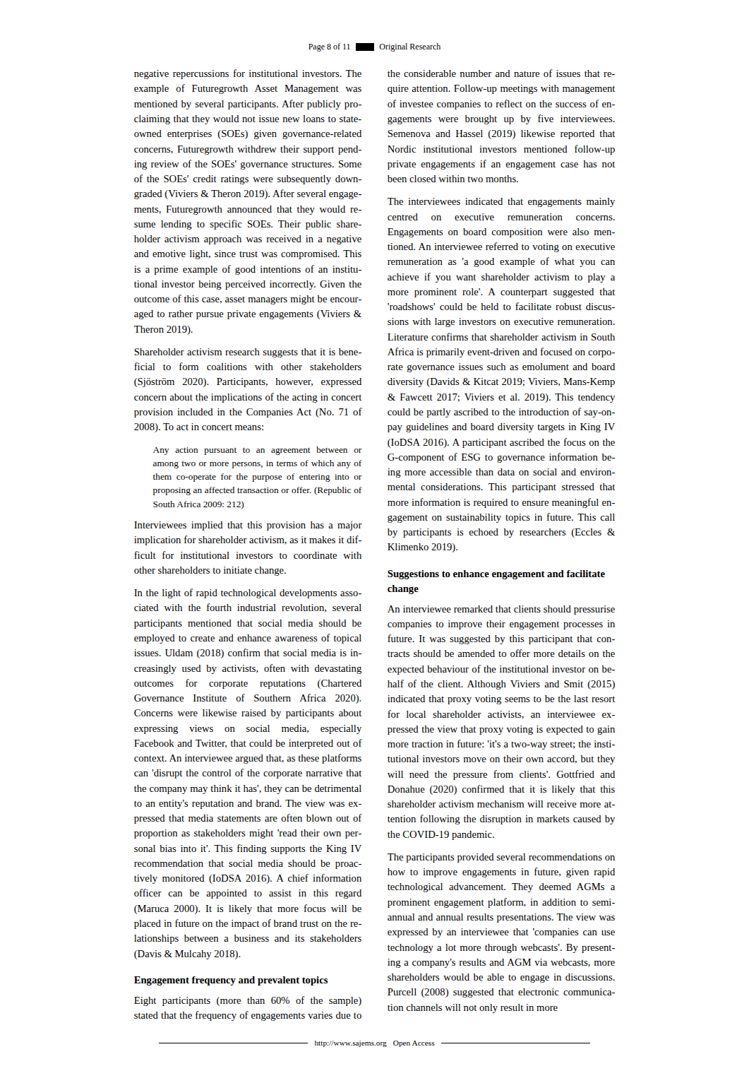Page 8 of 11 Original Research
negative repercussions for institutional investors. The example of Futuregrowth Asset Management was mentioned by several participants. After publicly proclaiming that they would not issue new loans to state-owned enterprises (SOEs) given governance-related concerns, Futuregrowth withdrew their support pending review of the SOEs' governance structures. Some of the SOEs' credit ratings were subsequently downgraded (Viviers & Theron 2019). After several engagements, Futuregrowth announced that they would resume lending to specific SOEs. Their public shareholder activism approach was received in a negative and emotive light, since trust was compromised. This is a prime example of good intentions of an institutional investor being perceived incorrectly. Given the outcome of this case, asset managers might be encouraged to rather pursue private engagements (Viviers & Theron 2019).
Shareholder activism research suggests that it is beneficial to form coalitions with other stakeholders (Sjöström 2020). Participants, however, expressed concern about the implications of the acting in concert provision included in the Companies Act (No. 71 of 2008). To act in concert means:
Any action pursuant to an agreement between or among two or more persons, in terms of which any of them co-operate for the purpose of entering into or proposing an affected transaction or offer. (Republic of South Africa 2009: 212)
Interviewees implied that this provision has a major implication for shareholder activism, as it makes it difficult for institutional investors to coordinate with other shareholders to initiate change.
In the light of rapid technological developments associated with the fourth industrial revolution, several participants mentioned that social media should be employed to create and enhance awareness of topical issues. Uldam (2018) confirm that social media is increasingly used by activists, often with devastating outcomes for corporate reputations (Chartered Governance Institute of Southern Africa 2020). Concerns were likewise raised by participants about expressing views on social media, especially Facebook and Twitter, that could be interpreted out of context. An interviewee argued that, as these platforms can 'disrupt the control of the corporate narrative that the company may think it has', they can be detrimental to an entity's reputation and brand. The view was expressed that media statements are often blown out of proportion as stakeholders might 'read their own personal bias into it'. This finding supports the King IV recommendation that social media should be proactively monitored (IoDSA 2016). A chief information officer can be appointed to assist in this regard (Maruca 2000). It is likely that more focus will be placed in future on the impact of brand trust on the relationships between a business and its stakeholders (Davis & Mulcahy 2018).
Engagement frequency and prevalent topics
Eight participants (more than 60% of the sample) stated that the frequency of engagements varies due to the considerable number and nature of issues that require attention. Follow-up meetings with management of investee companies to reflect on the success of engagements were brought up by five interviewees. Semenova and Hassel (2019) likewise reported that Nordic institutional investors mentioned follow-up private engagements if an engagement case has not been closed within two months.
The interviewees indicated that engagements mainly centred on executive remuneration concerns. Engagements on board composition were also mentioned. An interviewee referred to voting on executive remuneration as 'a good example of what you can achieve if you want shareholder activism to play a more prominent role'. A counterpart suggested that 'roadshows' could be held to facilitate robust discussions with large investors on executive remuneration. Literature confirms that shareholder activism in South Africa is primarily event-driven and focused on corporate governance issues such as emolument and board diversity (Davids & Kitcat 2019; Viviers, Mans-Kemp & Fawcett 2017; Viviers et al. 2019). This tendency could be partly ascribed to the introduction of say-on-pay guidelines and board diversity targets in King IV (IoDSA 2016). A participant ascribed the focus on the G-component of ESG to governance information being more accessible than data on social and environmental considerations. This participant stressed that more information is required to ensure meaningful engagement on sustainability topics in future. This call by participants is echoed by researchers (Eccles & Klimenko 2019).
Suggestions to enhance engagement and facilitate change
An interviewee remarked that clients should pressurise companies to improve their engagement processes in future. It was suggested by this participant that contracts should be amended to offer more details on the expected behaviour of the institutional investor on behalf of the client. Although Viviers and Smit (2015) indicated that proxy voting seems to be the last resort for local shareholder activists, an interviewee expressed the view that proxy voting is expected to gain more traction in future: 'it's a two-way street; the institutional investors move on their own accord, but they will need the pressure from clients'. Gottfried and Donahue (2020) confirmed that it is likely that this shareholder activism mechanism will receive more attention following the disruption in markets caused by the COVID-19 pandemic.
The participants provided several recommendations on how to improve engagements in future, given rapid technological advancement. They deemed AGMs a prominent engagement platform, in addition to semi-annual and annual results presentations. The view was expressed by an interviewee that 'companies can use technology a lot more through webcasts'. By presenting a company's results and AGM via webcasts, more shareholders would be able to engage in discussions. Purcell (2008) suggested that electronic communication channels will not only result in more
http://www.sajems.org Open Access